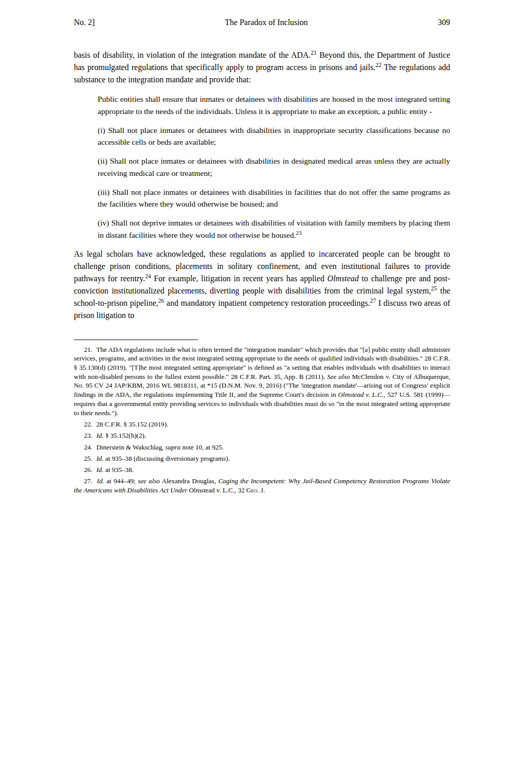No. 2] The Paradox of Inclusion 309
basis of disability, in violation of the integration mandate of the ADA.21 Beyond this, the Department of Justice has promulgated regulations that specifically apply to program access in prisons and jails.22 The regulations add substance to the integration mandate and provide that:
Public entities shall ensure that inmates or detainees with disabilities are housed in the most integrated setting appropriate to the needs of the individuals. Unless it is appropriate to make an exception, a public entity -
(i) Shall not place inmates or detainees with disabilities in inappropriate security classifications because no accessible cells or beds are available;
(ii) Shall not place inmates or detainees with disabilities in designated medical areas unless they are actually receiving medical care or treatment;
(iii) Shall not place inmates or detainees with disabilities in facilities that do not offer the same programs as the facilities where they would otherwise be housed; and
(iv) Shall not deprive inmates or detainees with disabilities of visitation with family members by placing them in distant facilities where they would not otherwise be housed.23
As legal scholars have acknowledged, these regulations as applied to incarcerated people can be brought to challenge prison conditions, placements in solitary confinement, and even institutional failures to provide pathways for reentry.24 For example, litigation in recent years has applied Olmstead to challenge pre and post-conviction institutionalized placements, diverting people with disabilities from the criminal legal system,25 the school-to-prison pipeline,26 and mandatory inpatient competency restoration proceedings.27 I discuss two areas of prison litigation to
21. The ADA regulations include what is often termed the "integration mandate" which provides that "[a] public entity shall administer services, programs, and activities in the most integrated setting appropriate to the needs of qualified individuals with disabilities." 28 C.F.R. § 35.130(d) (2019). "[T]he most integrated setting appropriate" is defined as "a setting that enables individuals with disabilities to interact with non-disabled persons to the fullest extent possible." 28 C.F.R. Part. 35, App. B (2011). See also McClendon v. City of Albuquerque, No. 95 CV 24 JAP/KBM, 2016 WL 9818311, at *15 (D.N.M. Nov. 9, 2016) ("The 'integration mandate'—arising out of Congress' explicit findings in the ADA, the regulations implementing Title II, and the Supreme Court's decision in Olmstead v. L.C., 527 U.S. 581 (1999)—requires that a governmental entity providing services to individuals with disabilities must do so "in the most integrated setting appropriate to their needs.").
22. 28 C.F.R. § 35.152 (2019).
23. Id. § 35.152(b)(2).
24. Dinerstein & Wakschlag, supra note 10, at 925.
25. Id. at 935–38 (discussing diversionary programs).
26. Id. at 935–38.
27. Id. at 944–49; see also Alexandra Douglas, Caging the Incompetent: Why Jail-Based Competency Restoration Programs Violate the Americans with Disabilities Act Under Olmstead v. L.C., 32 Geo. J.